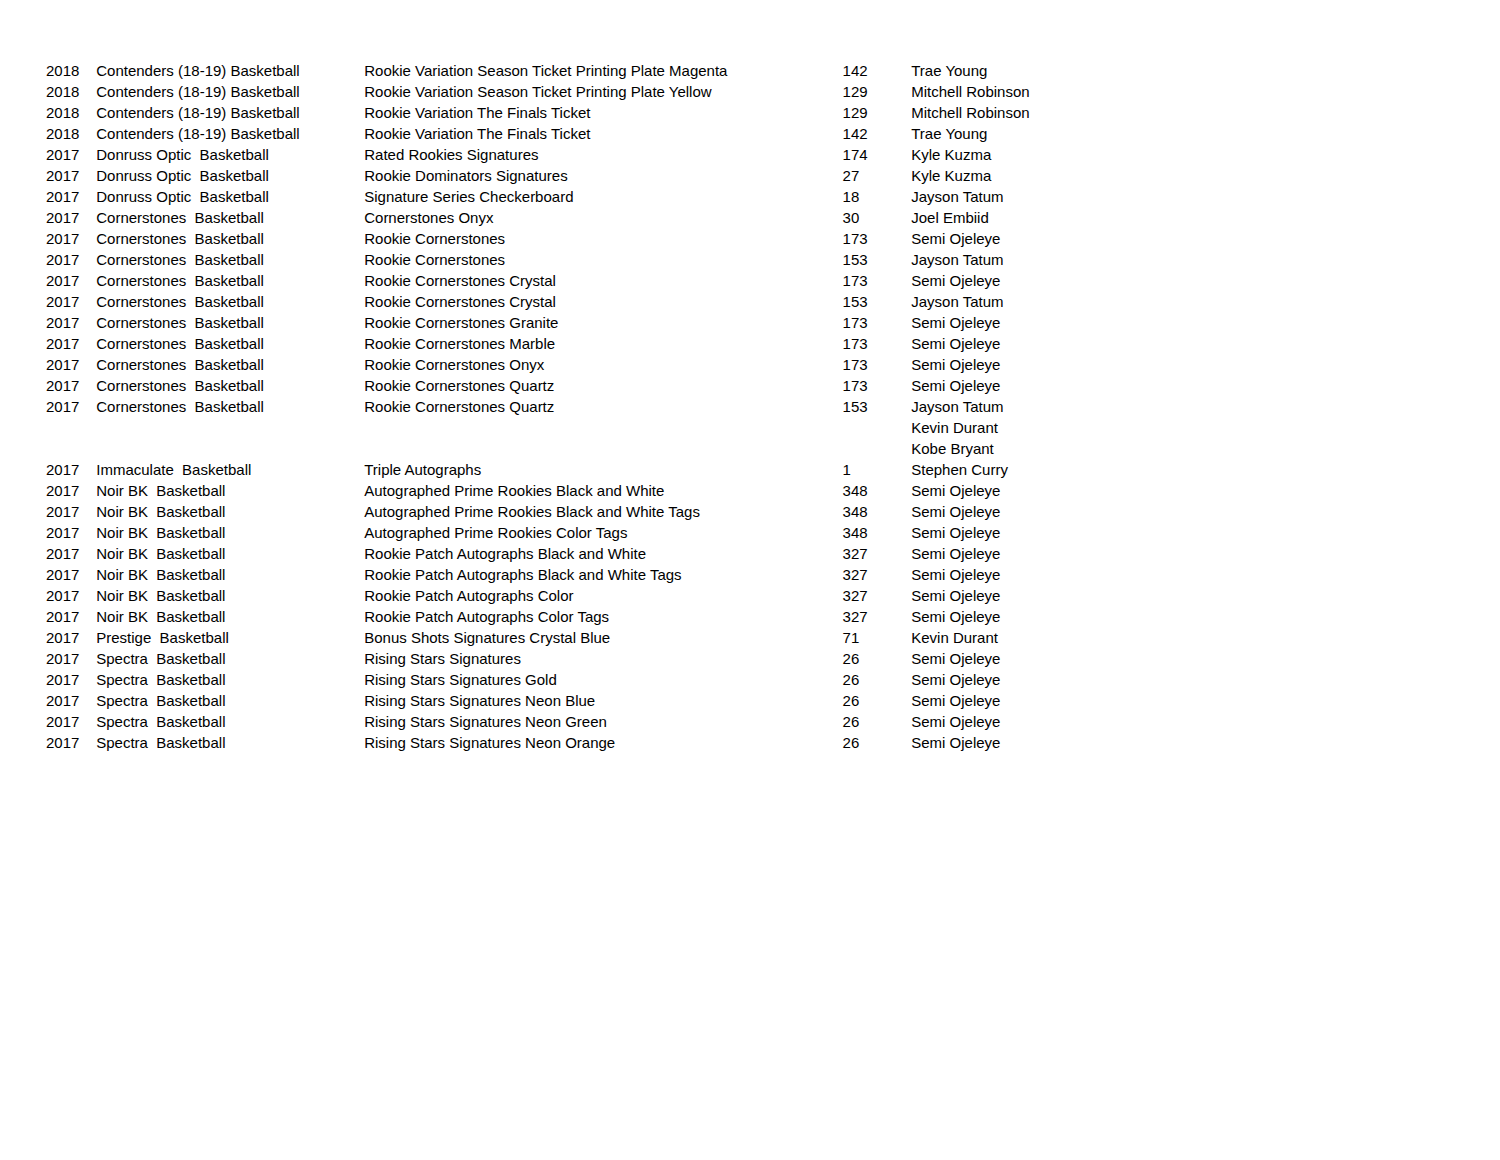| 2018 | Contenders (18-19) Basketball | Rookie Variation Season Ticket Printing Plate Magenta | 142 | Trae Young |
| 2018 | Contenders (18-19) Basketball | Rookie Variation Season Ticket Printing Plate Yellow | 129 | Mitchell Robinson |
| 2018 | Contenders (18-19) Basketball | Rookie Variation The Finals Ticket | 129 | Mitchell Robinson |
| 2018 | Contenders (18-19) Basketball | Rookie Variation The Finals Ticket | 142 | Trae Young |
| 2017 | Donruss Optic Basketball | Rated Rookies Signatures | 174 | Kyle Kuzma |
| 2017 | Donruss Optic Basketball | Rookie Dominators Signatures | 27 | Kyle Kuzma |
| 2017 | Donruss Optic Basketball | Signature Series Checkerboard | 18 | Jayson Tatum |
| 2017 | Cornerstones Basketball | Cornerstones Onyx | 30 | Joel Embiid |
| 2017 | Cornerstones Basketball | Rookie Cornerstones | 173 | Semi Ojeleye |
| 2017 | Cornerstones Basketball | Rookie Cornerstones | 153 | Jayson Tatum |
| 2017 | Cornerstones Basketball | Rookie Cornerstones Crystal | 173 | Semi Ojeleye |
| 2017 | Cornerstones Basketball | Rookie Cornerstones Crystal | 153 | Jayson Tatum |
| 2017 | Cornerstones Basketball | Rookie Cornerstones Granite | 173 | Semi Ojeleye |
| 2017 | Cornerstones Basketball | Rookie Cornerstones Marble | 173 | Semi Ojeleye |
| 2017 | Cornerstones Basketball | Rookie Cornerstones Onyx | 173 | Semi Ojeleye |
| 2017 | Cornerstones Basketball | Rookie Cornerstones Quartz | 173 | Semi Ojeleye |
| 2017 | Cornerstones Basketball | Rookie Cornerstones Quartz | 153 | Jayson Tatum |
| | | | | Kevin Durant |
| | | | | Kobe Bryant |
| 2017 | Immaculate Basketball | Triple Autographs | 1 | Stephen Curry |
| 2017 | Noir BK Basketball | Autographed Prime Rookies Black and White | 348 | Semi Ojeleye |
| 2017 | Noir BK Basketball | Autographed Prime Rookies Black and White Tags | 348 | Semi Ojeleye |
| 2017 | Noir BK Basketball | Autographed Prime Rookies Color Tags | 348 | Semi Ojeleye |
| 2017 | Noir BK Basketball | Rookie Patch Autographs Black and White | 327 | Semi Ojeleye |
| 2017 | Noir BK Basketball | Rookie Patch Autographs Black and White Tags | 327 | Semi Ojeleye |
| 2017 | Noir BK Basketball | Rookie Patch Autographs Color | 327 | Semi Ojeleye |
| 2017 | Noir BK Basketball | Rookie Patch Autographs Color Tags | 327 | Semi Ojeleye |
| 2017 | Prestige Basketball | Bonus Shots Signatures Crystal Blue | 71 | Kevin Durant |
| 2017 | Spectra Basketball | Rising Stars Signatures | 26 | Semi Ojeleye |
| 2017 | Spectra Basketball | Rising Stars Signatures Gold | 26 | Semi Ojeleye |
| 2017 | Spectra Basketball | Rising Stars Signatures Neon Blue | 26 | Semi Ojeleye |
| 2017 | Spectra Basketball | Rising Stars Signatures Neon Green | 26 | Semi Ojeleye |
| 2017 | Spectra Basketball | Rising Stars Signatures Neon Orange | 26 | Semi Ojeleye |